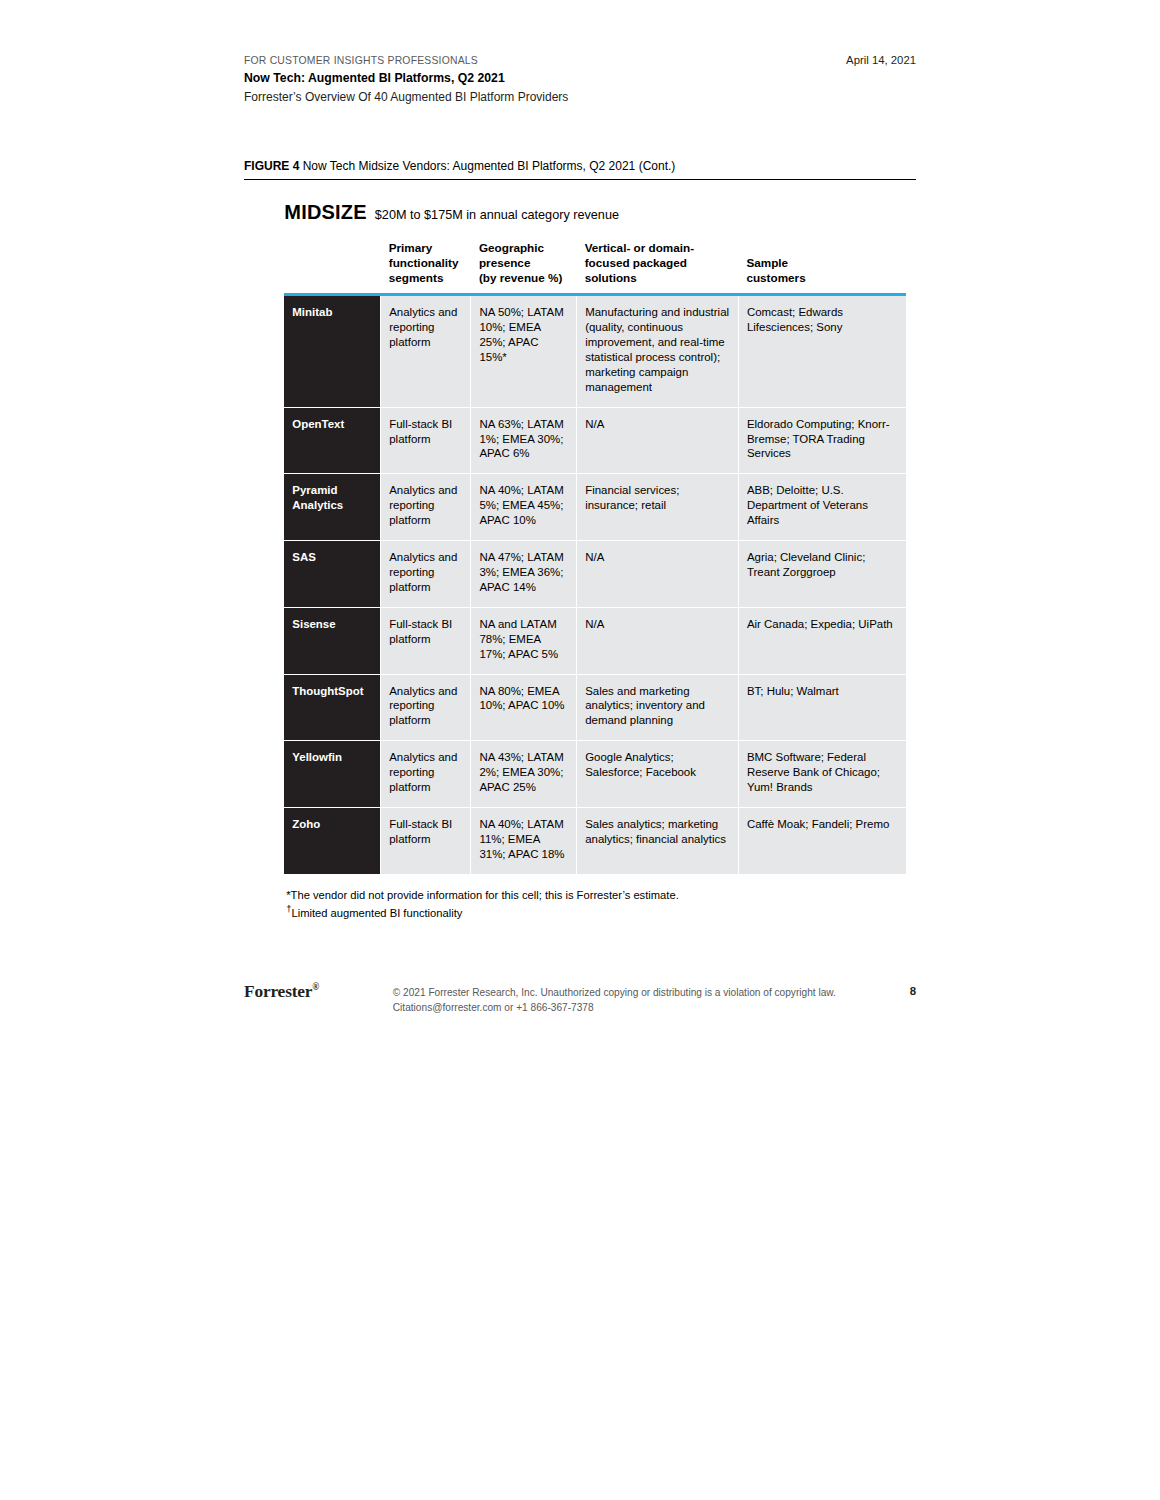FOR CUSTOMER INSIGHTS PROFESSIONALS
Now Tech: Augmented BI Platforms, Q2 2021
Forrester’s Overview Of 40 Augmented BI Platform Providers
April 14, 2021
FIGURE 4 Now Tech Midsize Vendors: Augmented BI Platforms, Q2 2021 (Cont.)
MIDSIZE $20M to $175M in annual category revenue
| | Primary functionality segments | Geographic presence (by revenue %) | Vertical- or domain- focused packaged solutions | Sample customers |
| --- | --- | --- | --- | --- |
| Minitab | Analytics and reporting platform | NA 50%; LATAM 10%; EMEA 25%; APAC 15%* | Manufacturing and industrial (quality, continuous improvement, and real-time statistical process control); marketing campaign management | Comcast; Edwards Lifesciences; Sony |
| OpenText | Full-stack BI platform | NA 63%; LATAM 1%; EMEA 30%; APAC 6% | N/A | Eldorado Computing; Knorr-Bremse; TORA Trading Services |
| Pyramid Analytics | Analytics and reporting platform | NA 40%; LATAM 5%; EMEA 45%; APAC 10% | Financial services; insurance; retail | ABB; Deloitte; U.S. Department of Veterans Affairs |
| SAS | Analytics and reporting platform | NA 47%; LATAM 3%; EMEA 36%; APAC 14% | N/A | Agria; Cleveland Clinic; Treant Zorggroep |
| Sisense | Full-stack BI platform | NA and LATAM 78%; EMEA 17%; APAC 5% | N/A | Air Canada; Expedia; UiPath |
| ThoughtSpot | Analytics and reporting platform | NA 80%; EMEA 10%; APAC 10% | Sales and marketing analytics; inventory and demand planning | BT; Hulu; Walmart |
| Yellowfin | Analytics and reporting platform | NA 43%; LATAM 2%; EMEA 30%; APAC 25% | Google Analytics; Salesforce; Facebook | BMC Software; Federal Reserve Bank of Chicago; Yum! Brands |
| Zoho | Full-stack BI platform | NA 40%; LATAM 11%; EMEA 31%; APAC 18% | Sales analytics; marketing analytics; financial analytics | Caffè Moak; Fandeli; Premo |
*The vendor did not provide information for this cell; this is Forrester’s estimate.
†Limited augmented BI functionality
Forrester®
© 2021 Forrester Research, Inc. Unauthorized copying or distributing is a violation of copyright law.
Citations@forrester.com or +1 866-367-7378
8